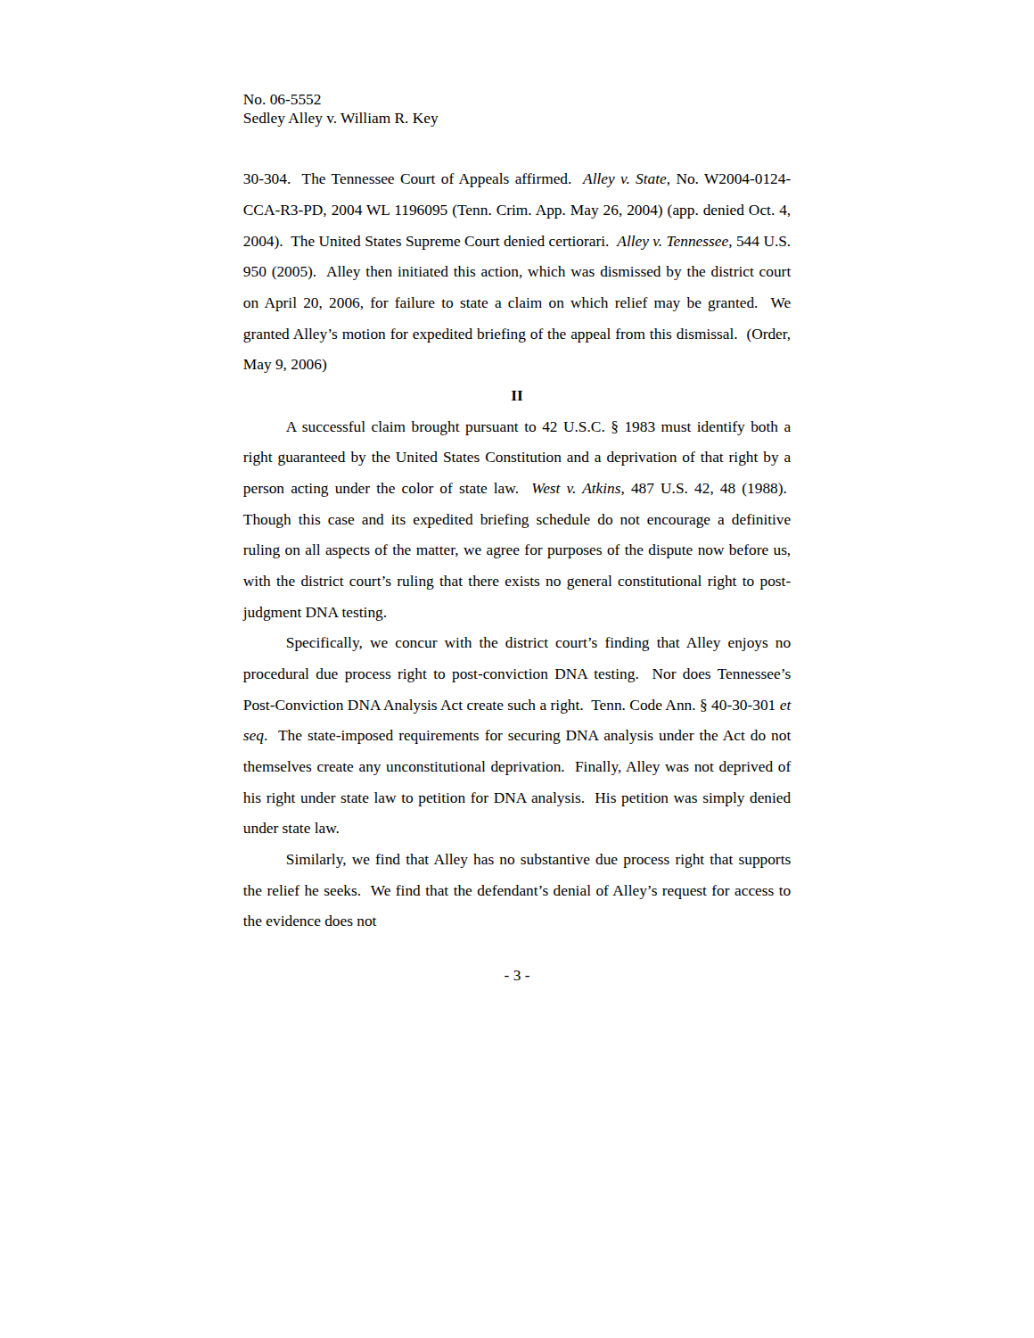No. 06-5552
Sedley Alley v. William R. Key
30-304. The Tennessee Court of Appeals affirmed. Alley v. State, No. W2004-0124-CCA-R3-PD, 2004 WL 1196095 (Tenn. Crim. App. May 26, 2004) (app. denied Oct. 4, 2004). The United States Supreme Court denied certiorari. Alley v. Tennessee, 544 U.S. 950 (2005). Alley then initiated this action, which was dismissed by the district court on April 20, 2006, for failure to state a claim on which relief may be granted. We granted Alley’s motion for expedited briefing of the appeal from this dismissal. (Order, May 9, 2006)
II
A successful claim brought pursuant to 42 U.S.C. § 1983 must identify both a right guaranteed by the United States Constitution and a deprivation of that right by a person acting under the color of state law. West v. Atkins, 487 U.S. 42, 48 (1988). Though this case and its expedited briefing schedule do not encourage a definitive ruling on all aspects of the matter, we agree for purposes of the dispute now before us, with the district court’s ruling that there exists no general constitutional right to post-judgment DNA testing.
Specifically, we concur with the district court’s finding that Alley enjoys no procedural due process right to post-conviction DNA testing. Nor does Tennessee’s Post-Conviction DNA Analysis Act create such a right. Tenn. Code Ann. § 40-30-301 et seq. The state-imposed requirements for securing DNA analysis under the Act do not themselves create any unconstitutional deprivation. Finally, Alley was not deprived of his right under state law to petition for DNA analysis. His petition was simply denied under state law.
Similarly, we find that Alley has no substantive due process right that supports the relief he seeks. We find that the defendant’s denial of Alley’s request for access to the evidence does not
- 3 -